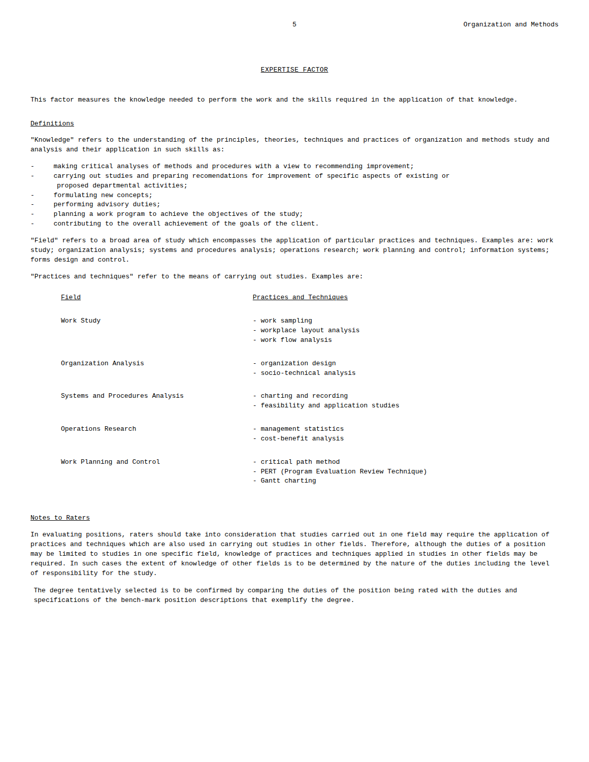5 Organization and Methods
EXPERTISE FACTOR
This factor measures the knowledge needed to perform the work and the skills required in the application of that knowledge.
Definitions
"Knowledge" refers to the understanding of the principles, theories, techniques and practices of organization and methods study and analysis and their application in such skills as:
making critical analyses of methods and procedures with a view to recommending improvement;
carrying out studies and preparing recomendations for improvement of specific aspects of existing orproposed departmental activities;
formulating new concepts;
performing advisory duties;
planning a work program to achieve the objectives of the study;
contributing to the overall achievement of the goals of the client.
"Field" refers to a broad area of study which encompasses the application of particular practices and techniques. Examples are: work study; organization analysis; systems and procedures analysis; operations research; work planning and control; information systems; forms design and control.
"Practices and techniques" refer to the means of carrying out studies. Examples are:
| Field | Practices and Techniques |
| --- | --- |
| Work Study | work sampling workplace layout analysis work flow analysis |
| Organization Analysis | organization design socio-technical analysis |
| Systems and Procedures Analysis | charting and recording feasibility and application studies |
| Operations Research | management statistics cost-benefit analysis |
| Work Planning and Control | critical path method PERT (Program Evaluation Review Technique) Gantt charting |
Notes to Raters
In evaluating positions, raters should take into consideration that studies carried out in one field may require the application of practices and techniques which are also used in carrying out studies in other fields. Therefore, although the duties of a position may be limited to studies in one specific field, knowledge of practices and techniques applied in studies in other fields may be required. In such cases the extent of knowledge of other fields is to be determined by the nature of the duties including the level of responsibility for the study.
The degree tentatively selected is to be confirmed by comparing the duties of the position being rated with the duties and specifications of the bench-mark position descriptions that exemplify the degree.